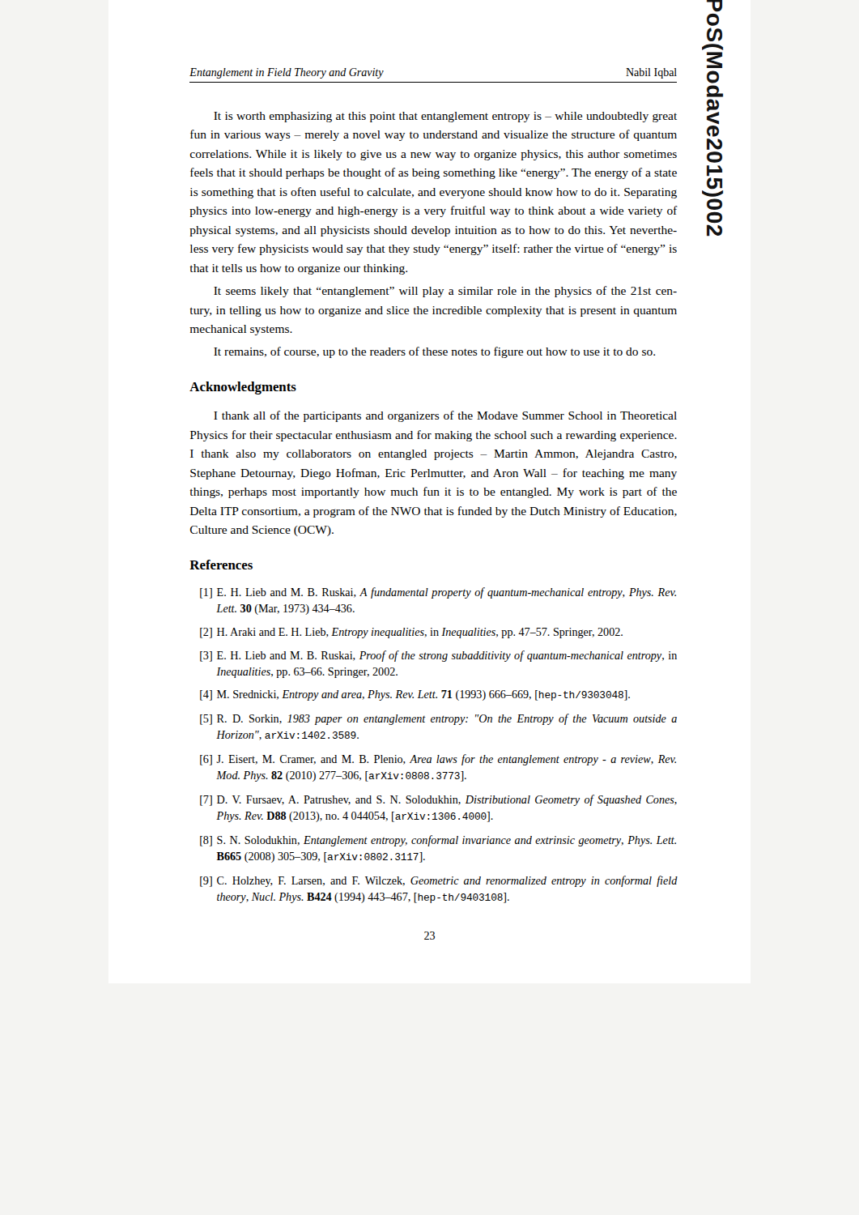Entanglement in Field Theory and Gravity Nabil Iqbal
PoS(Modave2015)002
It is worth emphasizing at this point that entanglement entropy is – while undoubtedly great fun in various ways – merely a novel way to understand and visualize the structure of quantum correlations. While it is likely to give us a new way to organize physics, this author sometimes feels that it should perhaps be thought of as being something like “energy”. The energy of a state is something that is often useful to calculate, and everyone should know how to do it. Separating physics into low-energy and high-energy is a very fruitful way to think about a wide variety of physical systems, and all physicists should develop intuition as to how to do this. Yet nevertheless very few physicists would say that they study “energy” itself: rather the virtue of “energy” is that it tells us how to organize our thinking.
It seems likely that “entanglement” will play a similar role in the physics of the 21st century, in telling us how to organize and slice the incredible complexity that is present in quantum mechanical systems.
It remains, of course, up to the readers of these notes to figure out how to use it to do so.
Acknowledgments
I thank all of the participants and organizers of the Modave Summer School in Theoretical Physics for their spectacular enthusiasm and for making the school such a rewarding experience. I thank also my collaborators on entangled projects – Martin Ammon, Alejandra Castro, Stephane Detournay, Diego Hofman, Eric Perlmutter, and Aron Wall – for teaching me many things, perhaps most importantly how much fun it is to be entangled. My work is part of the Delta ITP consortium, a program of the NWO that is funded by the Dutch Ministry of Education, Culture and Science (OCW).
References
[1] E. H. Lieb and M. B. Ruskai, A fundamental property of quantum-mechanical entropy, Phys. Rev. Lett. 30 (Mar, 1973) 434–436.
[2] H. Araki and E. H. Lieb, Entropy inequalities, in Inequalities, pp. 47–57. Springer, 2002.
[3] E. H. Lieb and M. B. Ruskai, Proof of the strong subadditivity of quantum-mechanical entropy, in Inequalities, pp. 63–66. Springer, 2002.
[4] M. Srednicki, Entropy and area, Phys. Rev. Lett. 71 (1993) 666–669, [hep-th/9303048].
[5] R. D. Sorkin, 1983 paper on entanglement entropy: "On the Entropy of the Vacuum outside a Horizon", arXiv:1402.3589.
[6] J. Eisert, M. Cramer, and M. B. Plenio, Area laws for the entanglement entropy - a review, Rev. Mod. Phys. 82 (2010) 277–306, [arXiv:0808.3773].
[7] D. V. Fursaev, A. Patrushev, and S. N. Solodukhin, Distributional Geometry of Squashed Cones, Phys. Rev. D88 (2013), no. 4 044054, [arXiv:1306.4000].
[8] S. N. Solodukhin, Entanglement entropy, conformal invariance and extrinsic geometry, Phys. Lett. B665 (2008) 305–309, [arXiv:0802.3117].
[9] C. Holzhey, F. Larsen, and F. Wilczek, Geometric and renormalized entropy in conformal field theory, Nucl. Phys. B424 (1994) 443–467, [hep-th/9403108].
23